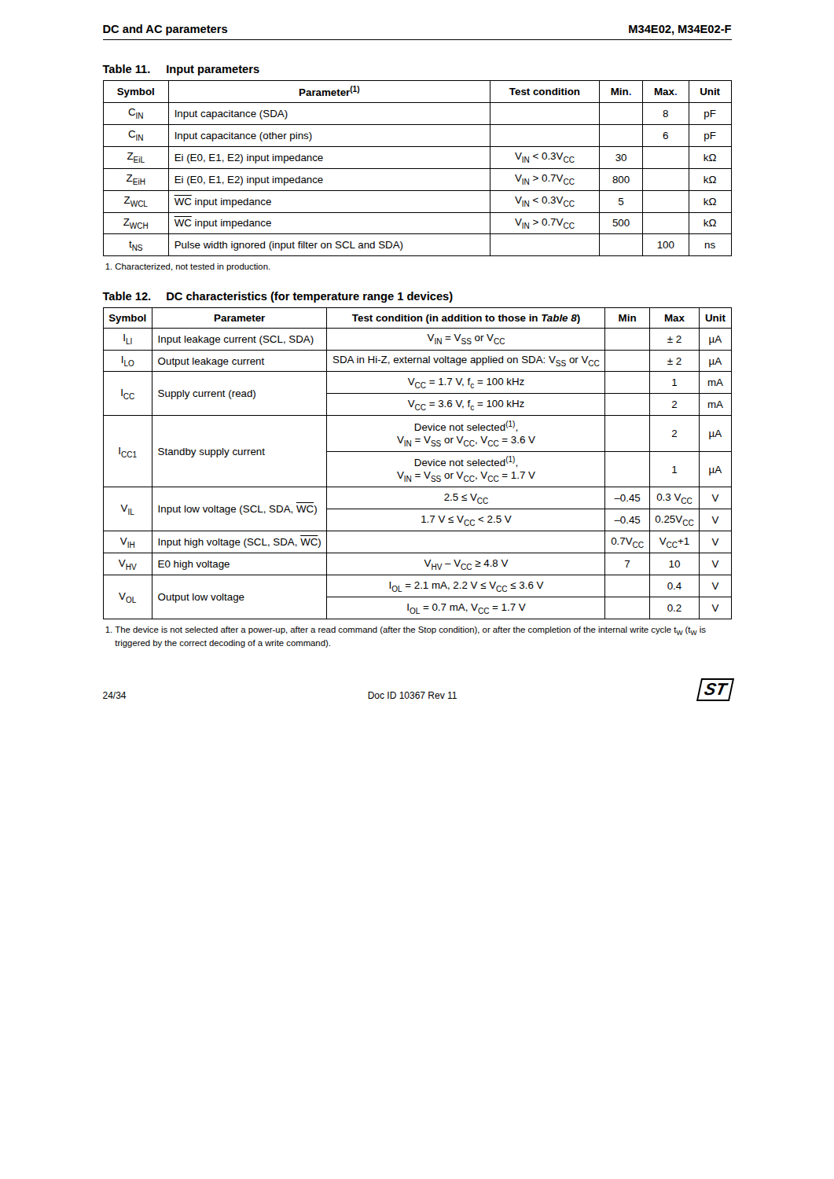DC and AC parameters M34E02, M34E02-F
Table 11. Input parameters
| Symbol | Parameter (1) | Test condition | Min . | Max . | Unit |
| --- | --- | --- | --- | --- | --- |
| C IN | Input capacitance (SDA) | | | 8 | pF |
| C IN | Input capacitance (other pins) | | | 6 | pF |
| Z EiL | Ei (E0, E1, E2) input impedance | V IN < 0.3V CC | 30 | | kΩ |
| Z EiH | Ei (E0, E1, E2) input impedance | V IN > 0.7V CC | 800 | | kΩ |
| Z WCL | WC input impedance | V IN < 0.3V CC | 5 | | kΩ |
| Z WCH | WC input impedance | V IN > 0.7V CC | 500 | | kΩ |
| t NS | Pulse width ignored (input filter on SCL and SDA) | | | 100 | ns |
Characterized, not tested in production.
Table 12. DC characteristics (for temperature range 1 devices)
| Symbol | Parameter | Test condition (in addition to those in Table 8 ) | Min | Max | Unit |
| --- | --- | --- | --- | --- | --- |
| I LI | Input leakage current (SCL, SDA) | V IN = V SS or V CC | | ± 2 | µA |
| I LO | Output leakage current | SDA in Hi-Z, external voltage applied on SDA: V SS or V CC | | ± 2 | µA |
| I CC | Supply current (read) | V CC = 1.7 V, f c = 100 kHz | | 1 | mA |
| V CC = 3.6 V, f c = 100 kHz | | 2 | mA |
| I CC1 | Standby supply current | Device not selected (1) , V IN = V SS or V CC , V CC = 3.6 V | | 2 | µA |
| Device not selected (1) , V IN = V SS or V CC , V CC = 1.7 V | | 1 | µA |
| V IL | Input low voltage (SCL, SDA, WC ) | 2.5 ≤ V CC | –0.45 | 0.3 V CC | V |
| 1.7 V ≤ V CC < 2.5 V | –0.45 | 0.25V CC | V |
| V IH | Input high voltage (SCL, SDA, WC ) | | 0.7V CC | V CC +1 | V |
| V HV | E0 high voltage | V HV – V CC ≥ 4.8 V | 7 | 10 | V |
| V OL | Output low voltage | I OL = 2.1 mA, 2.2 V ≤ V CC ≤ 3.6 V | | 0.4 | V |
| I OL = 0.7 mA, V CC = 1.7 V | | 0.2 | V |
The device is not selected after a power-up, after a read command (after the Stop condition), or after the completion of the internal write cycle tW (tW is triggered by the correct decoding of a write command).
24/34 Doc ID 10367 Rev 11 ST